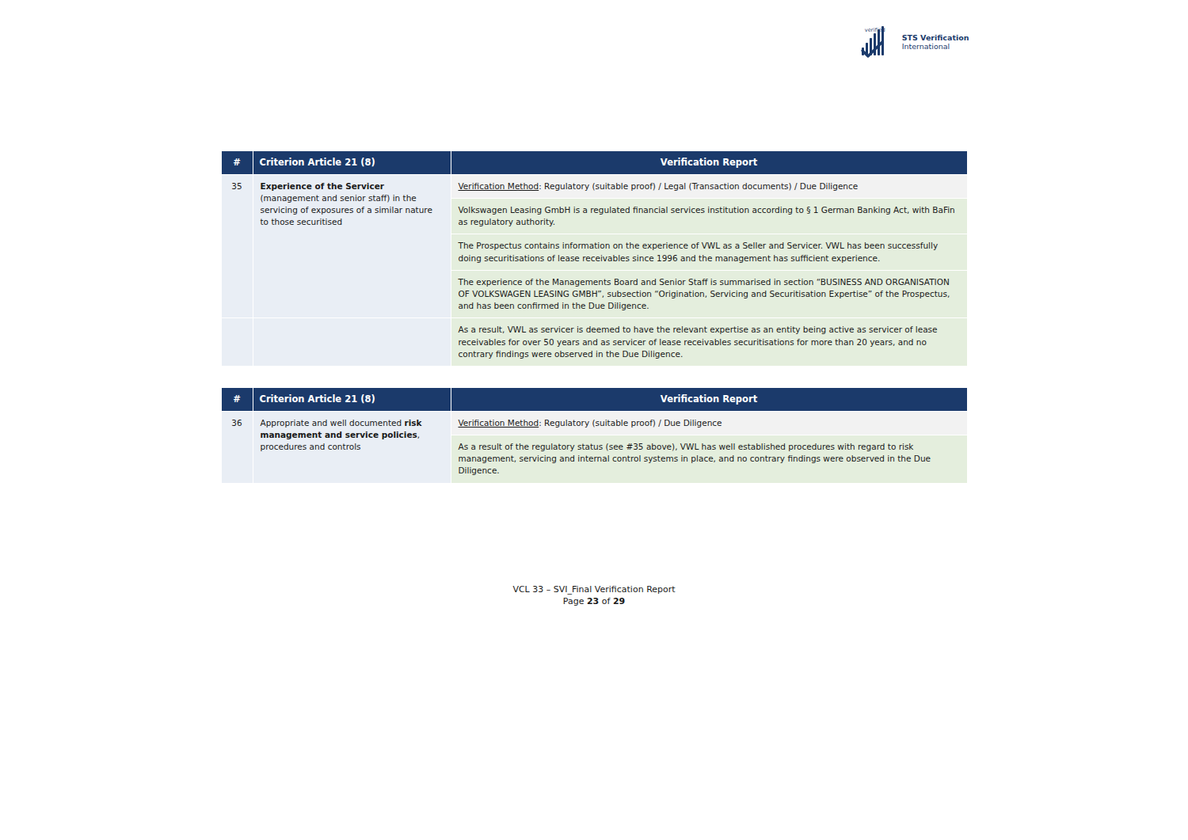verified
STS Verification
International
| # | Criterion Article 21 (8) | Verification Report |
| --- | --- | --- |
| 35 | Experience of the Servicer (management and senior staff) in the servicing of exposures of a similar nature to those securitised | Verification Method : Regulatory (suitable proof) / Legal (Transaction documents) / Due Diligence |
| Volkswagen Leasing GmbH is a regulated financial services institution according to § 1 German Banking Act, with BaFin as regulatory authority. |
| The Prospectus contains information on the experience of VWL as a Seller and Servicer. VWL has been successfully doing securitisations of lease receivables since 1996 and the management has sufficient experience. |
| The experience of the Managements Board and Senior Staff is summarised in section “BUSINESS AND ORGANISATION OF VOLKSWAGEN LEASING GMBH”, subsection “Origination, Servicing and Securitisation Expertise” of the Prospectus, and has been confirmed in the Due Diligence. |
| | | As a result, VWL as servicer is deemed to have the relevant expertise as an entity being active as servicer of lease receivables for over 50 years and as servicer of lease receivables securitisations for more than 20 years, and no contrary findings were observed in the Due Diligence. |
| # | Criterion Article 21 (8) | Verification Report |
| --- | --- | --- |
| 36 | Appropriate and well documented risk management and service policies , procedures and controls | Verification Method : Regulatory (suitable proof) / Due Diligence |
| As a result of the regulatory status (see #35 above), VWL has well established procedures with regard to risk management, servicing and internal control systems in place, and no contrary findings were observed in the Due Diligence. |
VCL 33 – SVI_Final Verification Report
Page 23 of 29